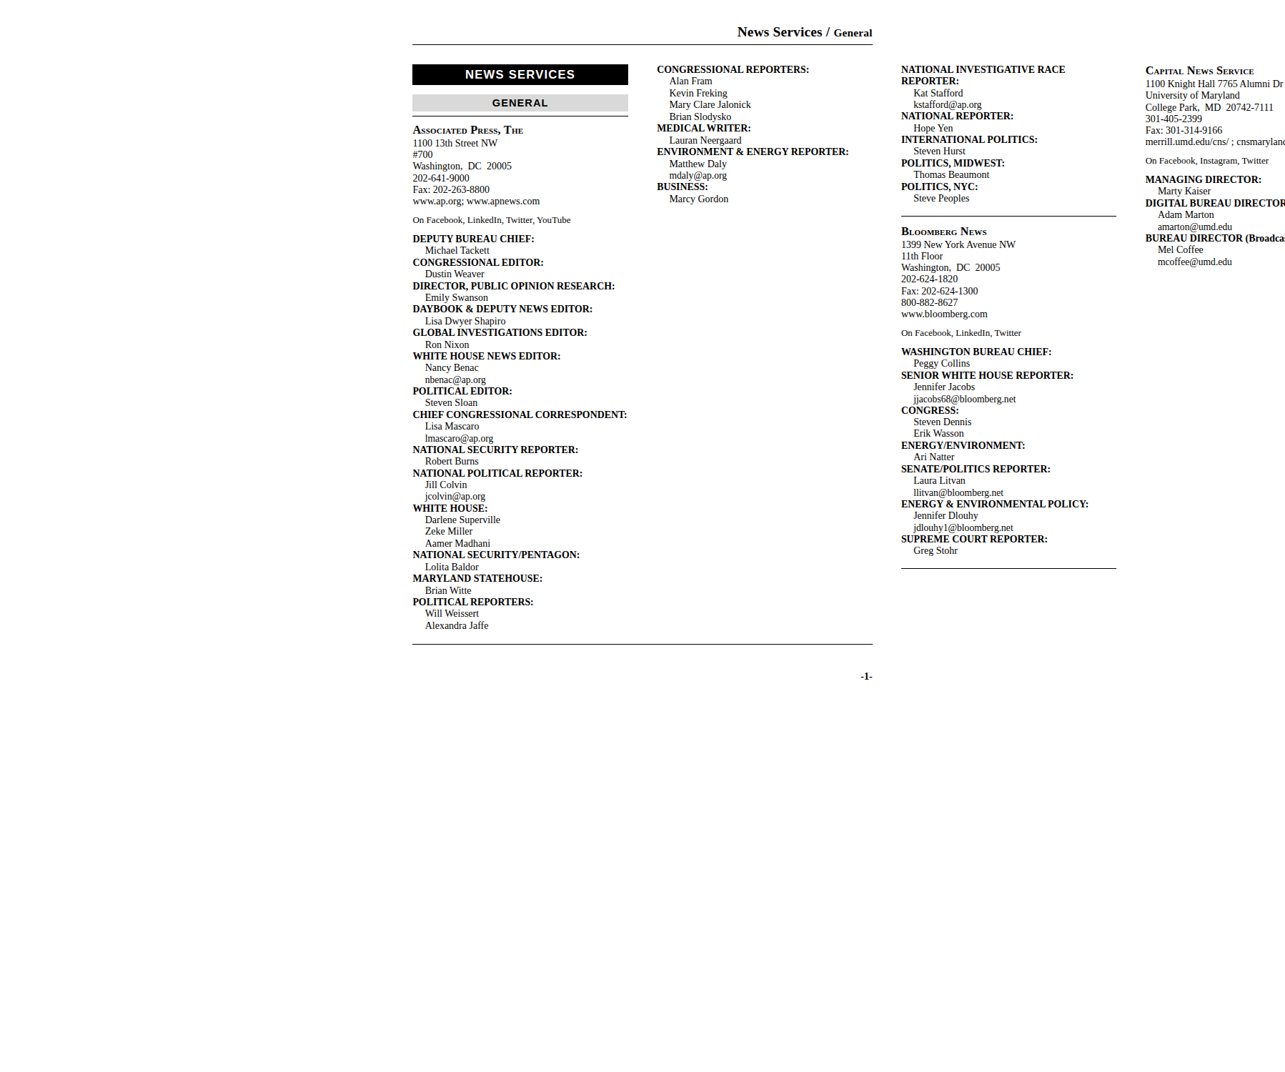News Services / General
NEWS SERVICES
GENERAL
Associated Press, The
1100 13th Street NW
#700
Washington, DC 20005
202-641-9000
Fax: 202-263-8800
www.ap.org; www.apnews.com
On Facebook, LinkedIn, Twitter, YouTube
Deputy Bureau Chief:
Michael Tackett
Congressional Editor:
Dustin Weaver
Director, Public Opinion Research:
Emily Swanson
Daybook & Deputy News Editor:
Lisa Dwyer Shapiro
Global Investigations Editor:
Ron Nixon
White House News Editor:
Nancy Benac
nbenac@ap.org
Political Editor:
Steven Sloan
Chief Congressional Correspondent:
Lisa Mascaro
lmascaro@ap.org
National Security Reporter:
Robert Burns
National Political Reporter:
Jill Colvin
jcolvin@ap.org
White House:
Darlene Superville
Zeke Miller
Aamer Madhani
National Security/Pentagon:
Lolita Baldor
Maryland Statehouse:
Brian Witte
Political Reporters:
Will Weissert
Alexandra Jaffe
Congressional Reporters:
Alan Fram
Kevin Freking
Mary Clare Jalonick
Brian Slodysko
Medical Writer:
Lauran Neergaard
Environment & Energy Reporter:
Matthew Daly
mdaly@ap.org
Business:
Marcy Gordon
National Investigative Race Reporter:
Kat Stafford
kstafford@ap.org
National Reporter:
Hope Yen
International Politics:
Steven Hurst
Politics, Midwest:
Thomas Beaumont
Politics, NYC:
Steve Peoples
Bloomberg News
1399 New York Avenue NW
11th Floor
Washington, DC 20005
202-624-1820
Fax: 202-624-1300
800-882-8627
www.bloomberg.com
On Facebook, LinkedIn, Twitter
Washington Bureau Chief:
Peggy Collins
Senior White House Reporter:
Jennifer Jacobs
jjacobs68@bloomberg.net
Congress:
Steven Dennis
Erik Wasson
Energy/Environment:
Ari Natter
Senate/Politics Reporter:
Laura Litvan
llitvan@bloomberg.net
Energy & Environmental Policy:
Jennifer Dlouhy
jdlouhy1@bloomberg.net
Supreme Court Reporter:
Greg Stohr
Capital News Service
1100 Knight Hall 7765 Alumni Dr
University of Maryland
College Park, MD 20742-7111
301-405-2399
Fax: 301-314-9166
merrill.umd.edu/cns/ ; cnsmaryland.org
On Facebook, Instagram, Twitter
Managing Director:
Marty Kaiser
Digital Bureau Director:
Adam Marton
amarton@umd.edu
Bureau Director (Broadcast):
Mel Coffee
mcoffee@umd.edu
-1-